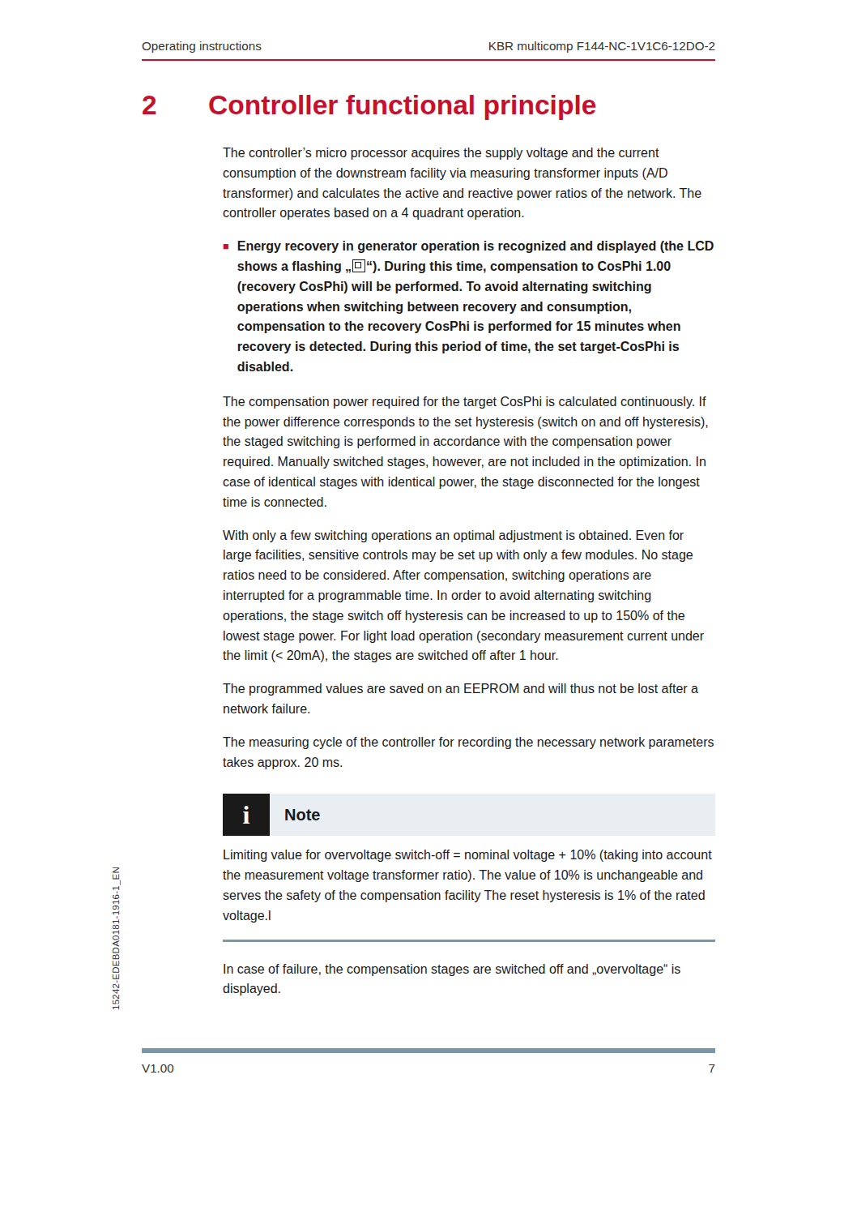Operating instructions
KBR multicomp F144-NC-1V1C6-12DO-2
2 Controller functional principle
The controller’s micro processor acquires the supply voltage and the current consumption of the downstream facility via measuring transformer inputs (A/D transformer) and calculates the active and reactive power ratios of the network. The controller operates based on a 4 quadrant operation.
■ Energy recovery in generator operation is recognized and displayed (the LCD shows a flashing „ “). During this time, compensation to CosPhi 1.00 (recovery CosPhi) will be performed. To avoid alternating switching operations when switching between recovery and consumption, compensation to the recovery CosPhi is performed for 15 minutes when recovery is detected. During this period of time, the set target-CosPhi is disabled.
The compensation power required for the target CosPhi is calculated continuously. If the power difference corresponds to the set hysteresis (switch on and off hysteresis), the staged switching is performed in accordance with the compensation power required. Manually switched stages, however, are not included in the optimization. In case of identical stages with identical power, the stage disconnected for the longest time is connected.
With only a few switching operations an optimal adjustment is obtained. Even for large facilities, sensitive controls may be set up with only a few modules. No stage ratios need to be considered. After compensation, switching operations are interrupted for a programmable time. In order to avoid alternating switching operations, the stage switch off hysteresis can be increased to up to 150% of the lowest stage power. For light load operation (secondary measurement current under the limit (< 20mA), the stages are switched off after 1 hour.
The programmed values are saved on an EEPROM and will thus not be lost after a network failure.
The measuring cycle of the controller for recording the necessary network parameters takes approx. 20 ms.
i
Note
Limiting value for overvoltage switch-off = nominal voltage + 10% (taking into account the measurement voltage transformer ratio). The value of 10% is unchangeable and serves the safety of the compensation facility The reset hysteresis is 1% of the rated voltage.l
In case of failure, the compensation stages are switched off and „overvoltage“ is displayed.
15242-EDEBDA0181-1916-1_EN
V1.00 7